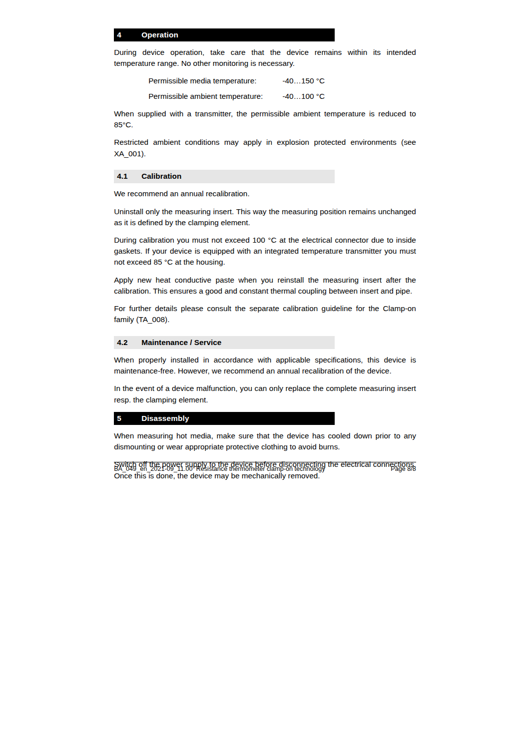4 Operation
During device operation, take care that the device remains within its intended temperature range. No other monitoring is necessary.
Permissible media temperature: -40…150 °C
Permissible ambient temperature: -40…100 °C
When supplied with a transmitter, the permissible ambient temperature is reduced to 85°C.
Restricted ambient conditions may apply in explosion protected environments (see XA_001).
4.1 Calibration
We recommend an annual recalibration.
Uninstall only the measuring insert. This way the measuring position remains unchanged as it is defined by the clamping element.
During calibration you must not exceed 100 °C at the electrical connector due to inside gaskets. If your device is equipped with an integrated temperature transmitter you must not exceed 85 °C at the housing.
Apply new heat conductive paste when you reinstall the measuring insert after the calibration. This ensures a good and constant thermal coupling between insert and pipe.
For further details please consult the separate calibration guideline for the Clamp-on family (TA_008).
4.2 Maintenance / Service
When properly installed in accordance with applicable specifications, this device is maintenance-free. However, we recommend an annual recalibration of the device.
In the event of a device malfunction, you can only replace the complete measuring insert resp. the clamping element.
5 Disassembly
When measuring hot media, make sure that the device has cooled down prior to any dismounting or wear appropriate protective clothing to avoid burns.
Switch off the power supply to the device before disconnecting the electrical connections. Once this is done, the device may be mechanically removed.
BA_049_en_2021-09_11.00 Resistance thermometer clamp-on technology Page 8/8